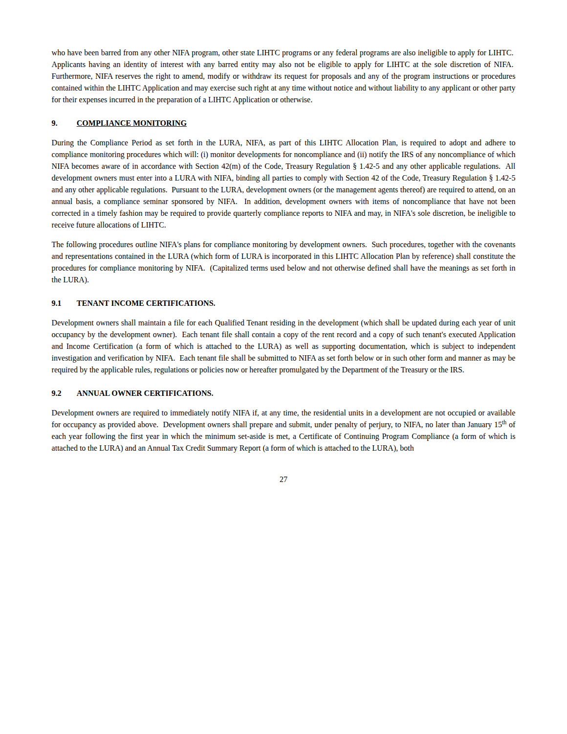who have been barred from any other NIFA program, other state LIHTC programs or any federal programs are also ineligible to apply for LIHTC. Applicants having an identity of interest with any barred entity may also not be eligible to apply for LIHTC at the sole discretion of NIFA. Furthermore, NIFA reserves the right to amend, modify or withdraw its request for proposals and any of the program instructions or procedures contained within the LIHTC Application and may exercise such right at any time without notice and without liability to any applicant or other party for their expenses incurred in the preparation of a LIHTC Application or otherwise.
9. COMPLIANCE MONITORING
During the Compliance Period as set forth in the LURA, NIFA, as part of this LIHTC Allocation Plan, is required to adopt and adhere to compliance monitoring procedures which will: (i) monitor developments for noncompliance and (ii) notify the IRS of any noncompliance of which NIFA becomes aware of in accordance with Section 42(m) of the Code, Treasury Regulation § 1.42-5 and any other applicable regulations. All development owners must enter into a LURA with NIFA, binding all parties to comply with Section 42 of the Code, Treasury Regulation § 1.42-5 and any other applicable regulations. Pursuant to the LURA, development owners (or the management agents thereof) are required to attend, on an annual basis, a compliance seminar sponsored by NIFA. In addition, development owners with items of noncompliance that have not been corrected in a timely fashion may be required to provide quarterly compliance reports to NIFA and may, in NIFA's sole discretion, be ineligible to receive future allocations of LIHTC.
The following procedures outline NIFA's plans for compliance monitoring by development owners. Such procedures, together with the covenants and representations contained in the LURA (which form of LURA is incorporated in this LIHTC Allocation Plan by reference) shall constitute the procedures for compliance monitoring by NIFA. (Capitalized terms used below and not otherwise defined shall have the meanings as set forth in the LURA).
9.1 TENANT INCOME CERTIFICATIONS.
Development owners shall maintain a file for each Qualified Tenant residing in the development (which shall be updated during each year of unit occupancy by the development owner). Each tenant file shall contain a copy of the rent record and a copy of such tenant's executed Application and Income Certification (a form of which is attached to the LURA) as well as supporting documentation, which is subject to independent investigation and verification by NIFA. Each tenant file shall be submitted to NIFA as set forth below or in such other form and manner as may be required by the applicable rules, regulations or policies now or hereafter promulgated by the Department of the Treasury or the IRS.
9.2 ANNUAL OWNER CERTIFICATIONS.
Development owners are required to immediately notify NIFA if, at any time, the residential units in a development are not occupied or available for occupancy as provided above. Development owners shall prepare and submit, under penalty of perjury, to NIFA, no later than January 15th of each year following the first year in which the minimum set-aside is met, a Certificate of Continuing Program Compliance (a form of which is attached to the LURA) and an Annual Tax Credit Summary Report (a form of which is attached to the LURA), both
27